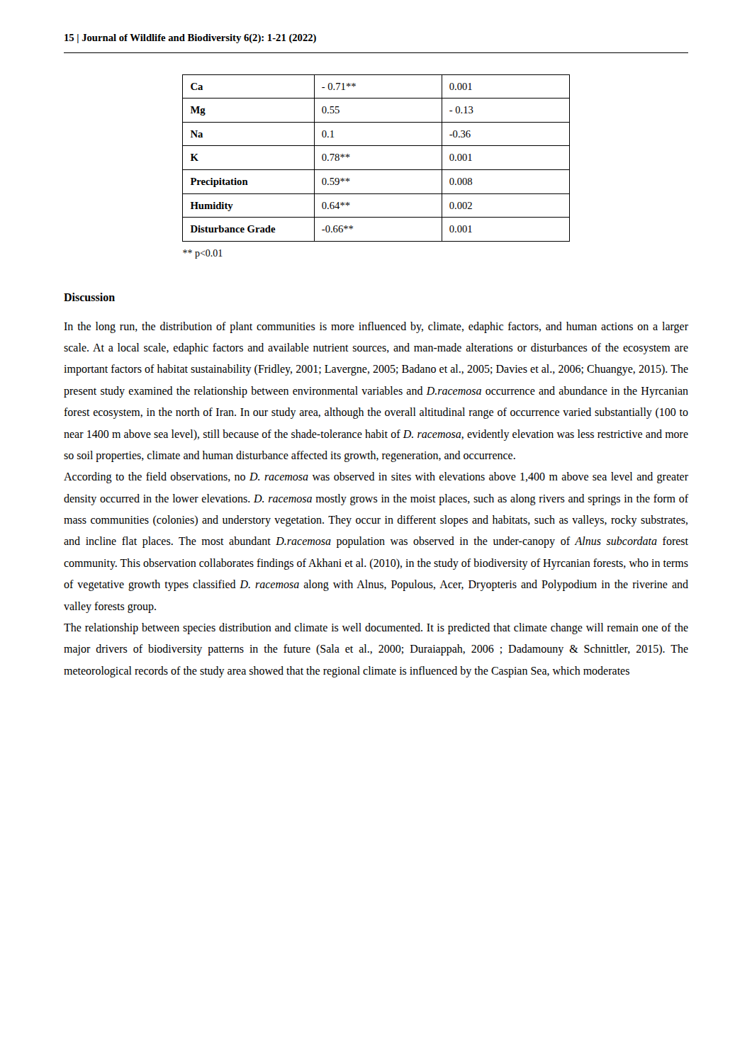15 | Journal of Wildlife and Biodiversity 6(2): 1-21 (2022)
| Ca | - 0.71** | 0.001 |
| Mg | 0.55 | - 0.13 |
| Na | 0.1 | -0.36 |
| K | 0.78** | 0.001 |
| Precipitation | 0.59** | 0.008 |
| Humidity | 0.64** | 0.002 |
| Disturbance Grade | -0.66** | 0.001 |
** p<0.01
Discussion
In the long run, the distribution of plant communities is more influenced by, climate, edaphic factors, and human actions on a larger scale. At a local scale, edaphic factors and available nutrient sources, and man-made alterations or disturbances of the ecosystem are important factors of habitat sustainability (Fridley, 2001; Lavergne, 2005; Badano et al., 2005; Davies et al., 2006; Chuangye, 2015). The present study examined the relationship between environmental variables and D.racemosa occurrence and abundance in the Hyrcanian forest ecosystem, in the north of Iran. In our study area, although the overall altitudinal range of occurrence varied substantially (100 to near 1400 m above sea level), still because of the shade-tolerance habit of D. racemosa, evidently elevation was less restrictive and more so soil properties, climate and human disturbance affected its growth, regeneration, and occurrence.
According to the field observations, no D. racemosa was observed in sites with elevations above 1,400 m above sea level and greater density occurred in the lower elevations. D. racemosa mostly grows in the moist places, such as along rivers and springs in the form of mass communities (colonies) and understory vegetation. They occur in different slopes and habitats, such as valleys, rocky substrates, and incline flat places. The most abundant D.racemosa population was observed in the under-canopy of Alnus subcordata forest community. This observation collaborates findings of Akhani et al. (2010), in the study of biodiversity of Hyrcanian forests, who in terms of vegetative growth types classified D. racemosa along with Alnus, Populous, Acer, Dryopteris and Polypodium in the riverine and valley forests group.
The relationship between species distribution and climate is well documented. It is predicted that climate change will remain one of the major drivers of biodiversity patterns in the future (Sala et al., 2000; Duraiappah, 2006 ; Dadamouny & Schnittler, 2015). The meteorological records of the study area showed that the regional climate is influenced by the Caspian Sea, which moderates